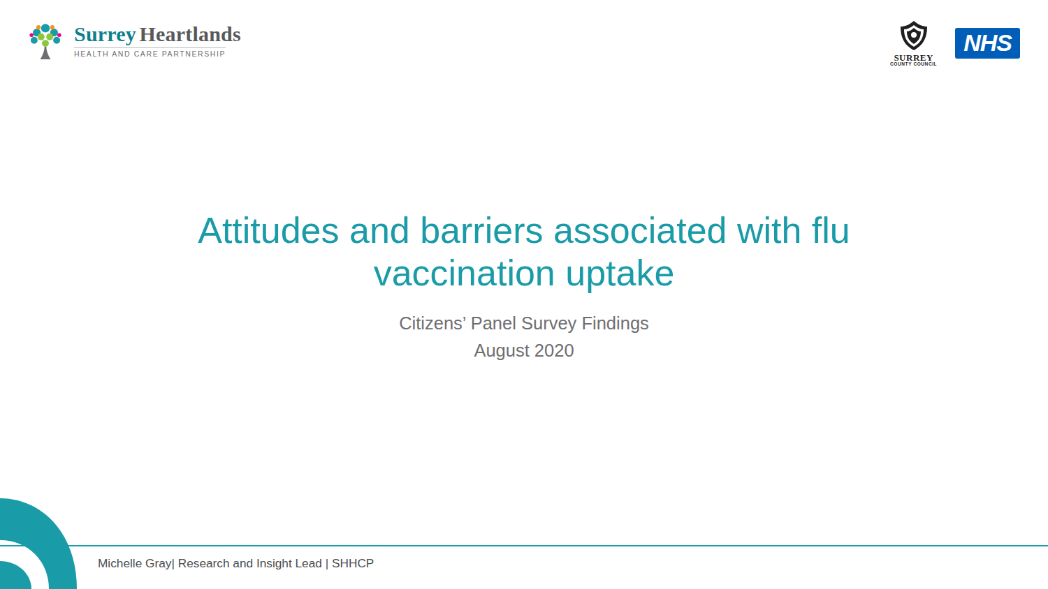Surrey Heartlands
Health and Care Partnership
SURREY
County Council
NHS
Attitudes and barriers associated with flu vaccination uptake
Citizens’ Panel Survey Findings
August 2020
Michelle Gray| Research and Insight Lead | SHHCP